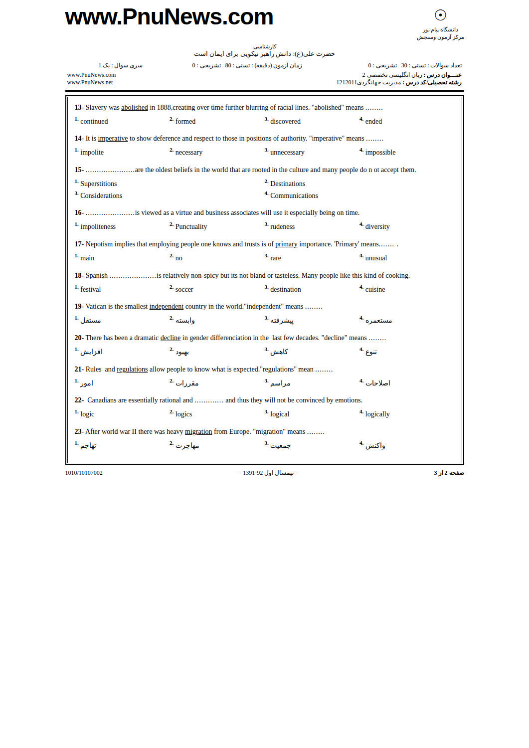www.PnuNews.com
☉
دانشگاه پیام نور
مرکز آزمون وسنجش
کارشناسی
حضرت علی(ع): دانش راهبر نیکویی برای ایمان است
| سری سوال : یک 1 | زمان آزمون (دقیقه) : تستی : 80 تشریحی : 0 | تعداد سوالات : تستی : 30 تشریحی : 0 |
| www.PnuNews.com www.PnuNews.net | عنـــوان درس : زبان انگلیسی تخصصی 2 رشته تحصیلی/کد درس : مدیریت جهانگردی1212011 |
13- Slavery was abolished in 1888,creating over time further blurring of racial lines. "abolished" means ........
1. continued
2. formed
3. discovered
4. ended
14- It is imperative to show deference and respect to those in positions of authority. "imperative" means ........
1. impolite
2. necessary
3. unnecessary
4. impossible
15- ...................... are the oldest beliefs in the world that are rooted in the culture and many people do n ot accept them.
1. Superstitions
2. Destinations
3. Considerations
4. Communications
16- ...................... is viewed as a virtue and business associates will use it especially being on time.
1. impoliteness
2. Punctuality
3. rudeness
4. diversity
17- Nepotism implies that employing people one knows and trusts is of primary importance. 'Primary' means....... .
1. main
2. no
3. rare
4. unusual
18- Spanish ..................... is relatively non-spicy but its not bland or tasteless. Many people like this kind of cooking.
1. festival
2. soccer
3. destination
4. cuisine
19- Vatican is the smallest independent country in the world."independent" means ........
1. مستقل
2. وابسته
3. پیشرفته
4. مستعمره
20- There has been a dramatic decline in gender differenciation in the last few decades. "decline" means ........
1. افزایش
2. بهبود
3. کاهش
4. تنوع
21- Rules and regulations allow people to know what is expected."regulations" mean ........
1. امور
2. مقررات
3. مراسم
4. اصلاحات
22- Canadians are essentially rational and ............. and thus they will not be convinced by emotions.
1. logic
2. logics
3. logical
4. logically
23- After world war II there was heavy migration from Europe. "migration" means ........
1. تهاجم
2. مهاجرت
3. جمعیت
4. واکنش
صفحه 2 از 3
= نیمسال اول 92-1391 =
1010/10107002